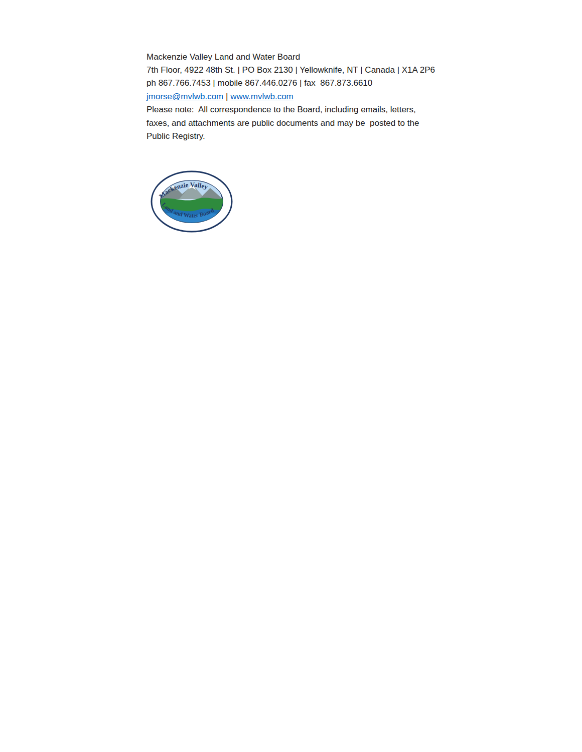Mackenzie Valley Land and Water Board
7th Floor, 4922 48th St. | PO Box 2130 | Yellowknife, NT | Canada | X1A 2P6
ph 867.766.7453 | mobile 867.446.0276 | fax 867.873.6610
jmorse@mvlwb.com | www.mvlwb.com
Please note: All correspondence to the Board, including emails, letters, faxes, and attachments are public documents and may be posted to the Public Registry.
Mackenzie Valley Land and Water Board logo Mackenzie Valley Land and Water Board